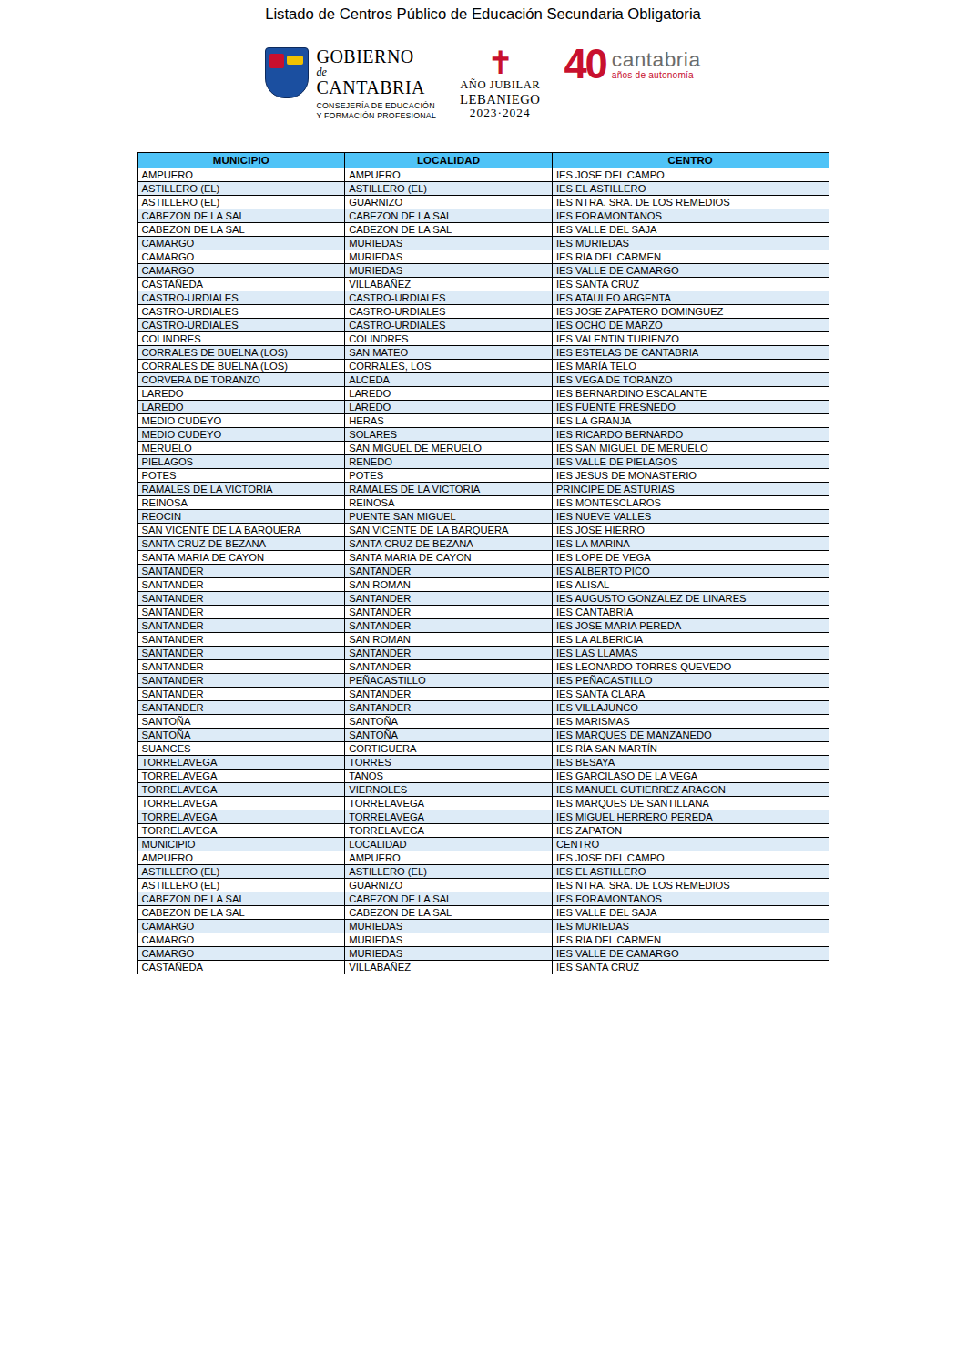Listado de Centros Público de Educación Secundaria Obligatoria
GOBIERNO
de
CANTABRIA
CONSEJERÍA DE EDUCACIÓN
Y FORMACIÓN PROFESIONAL
✝
AÑO JUBILAR
LEBANIEGO
2023·2024
40
cantabria
años de autonomía
| MUNICIPIO | LOCALIDAD | CENTRO |
| --- | --- | --- |
| AMPUERO | AMPUERO | IES JOSE DEL CAMPO |
| ASTILLERO (EL) | ASTILLERO (EL) | IES EL ASTILLERO |
| ASTILLERO (EL) | GUARNIZO | IES NTRA. SRA. DE LOS REMEDIOS |
| CABEZON DE LA SAL | CABEZON DE LA SAL | IES FORAMONTANOS |
| CABEZON DE LA SAL | CABEZON DE LA SAL | IES VALLE DEL SAJA |
| CAMARGO | MURIEDAS | IES MURIEDAS |
| CAMARGO | MURIEDAS | IES RIA DEL CARMEN |
| CAMARGO | MURIEDAS | IES VALLE DE CAMARGO |
| CASTAÑEDA | VILLABAÑEZ | IES SANTA CRUZ |
| CASTRO-URDIALES | CASTRO-URDIALES | IES ATAULFO ARGENTA |
| CASTRO-URDIALES | CASTRO-URDIALES | IES JOSE ZAPATERO DOMINGUEZ |
| CASTRO-URDIALES | CASTRO-URDIALES | IES OCHO DE MARZO |
| COLINDRES | COLINDRES | IES VALENTIN TURIENZO |
| CORRALES DE BUELNA (LOS) | SAN MATEO | IES ESTELAS DE CANTABRIA |
| CORRALES DE BUELNA (LOS) | CORRALES, LOS | IES MARÍA TELO |
| CORVERA DE TORANZO | ALCEDA | IES VEGA DE TORANZO |
| LAREDO | LAREDO | IES BERNARDINO ESCALANTE |
| LAREDO | LAREDO | IES FUENTE FRESNEDO |
| MEDIO CUDEYO | HERAS | IES LA GRANJA |
| MEDIO CUDEYO | SOLARES | IES RICARDO BERNARDO |
| MERUELO | SAN MIGUEL DE MERUELO | IES SAN MIGUEL DE MERUELO |
| PIELAGOS | RENEDO | IES VALLE DE PIELAGOS |
| POTES | POTES | IES JESUS DE MONASTERIO |
| RAMALES DE LA VICTORIA | RAMALES DE LA VICTORIA | PRINCIPE DE ASTURIAS |
| REINOSA | REINOSA | IES MONTESCLAROS |
| REOCIN | PUENTE SAN MIGUEL | IES NUEVE VALLES |
| SAN VICENTE DE LA BARQUERA | SAN VICENTE DE LA BARQUERA | IES JOSE HIERRO |
| SANTA CRUZ DE BEZANA | SANTA CRUZ DE BEZANA | IES LA MARINA |
| SANTA MARIA DE CAYON | SANTA MARIA DE CAYON | IES LOPE DE VEGA |
| SANTANDER | SANTANDER | IES ALBERTO PICO |
| SANTANDER | SAN ROMAN | IES ALISAL |
| SANTANDER | SANTANDER | IES AUGUSTO GONZALEZ DE LINARES |
| SANTANDER | SANTANDER | IES CANTABRIA |
| SANTANDER | SANTANDER | IES JOSE MARIA PEREDA |
| SANTANDER | SAN ROMAN | IES LA ALBERICIA |
| SANTANDER | SANTANDER | IES LAS LLAMAS |
| SANTANDER | SANTANDER | IES LEONARDO TORRES QUEVEDO |
| SANTANDER | PEÑACASTILLO | IES PEÑACASTILLO |
| SANTANDER | SANTANDER | IES SANTA CLARA |
| SANTANDER | SANTANDER | IES VILLAJUNCO |
| SANTOÑA | SANTOÑA | IES MARISMAS |
| SANTOÑA | SANTOÑA | IES MARQUES DE MANZANEDO |
| SUANCES | CORTIGUERA | IES RÍA SAN MARTÍN |
| TORRELAVEGA | TORRES | IES BESAYA |
| TORRELAVEGA | TANOS | IES GARCILASO DE LA VEGA |
| TORRELAVEGA | VIERNOLES | IES MANUEL GUTIERREZ ARAGON |
| TORRELAVEGA | TORRELAVEGA | IES MARQUES DE SANTILLANA |
| TORRELAVEGA | TORRELAVEGA | IES MIGUEL HERRERO PEREDA |
| TORRELAVEGA | TORRELAVEGA | IES ZAPATON |
| MUNICIPIO | LOCALIDAD | CENTRO |
| AMPUERO | AMPUERO | IES JOSE DEL CAMPO |
| ASTILLERO (EL) | ASTILLERO (EL) | IES EL ASTILLERO |
| ASTILLERO (EL) | GUARNIZO | IES NTRA. SRA. DE LOS REMEDIOS |
| CABEZON DE LA SAL | CABEZON DE LA SAL | IES FORAMONTANOS |
| CABEZON DE LA SAL | CABEZON DE LA SAL | IES VALLE DEL SAJA |
| CAMARGO | MURIEDAS | IES MURIEDAS |
| CAMARGO | MURIEDAS | IES RIA DEL CARMEN |
| CAMARGO | MURIEDAS | IES VALLE DE CAMARGO |
| CASTAÑEDA | VILLABAÑEZ | IES SANTA CRUZ |